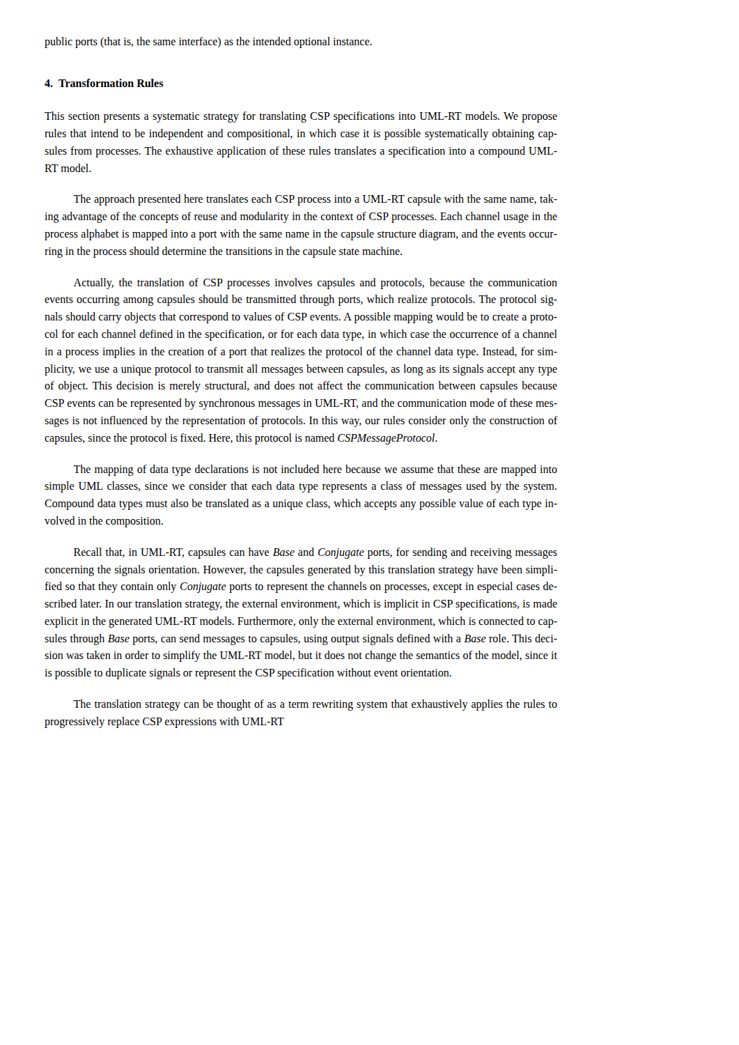public ports (that is, the same interface) as the intended optional instance.
4. Transformation Rules
This section presents a systematic strategy for translating CSP specifications into UML-RT models. We propose rules that intend to be independent and compositional, in which case it is possible systematically obtaining capsules from processes. The exhaustive application of these rules translates a specification into a compound UML-RT model.
The approach presented here translates each CSP process into a UML-RT capsule with the same name, taking advantage of the concepts of reuse and modularity in the context of CSP processes. Each channel usage in the process alphabet is mapped into a port with the same name in the capsule structure diagram, and the events occurring in the process should determine the transitions in the capsule state machine.
Actually, the translation of CSP processes involves capsules and protocols, because the communication events occurring among capsules should be transmitted through ports, which realize protocols. The protocol signals should carry objects that correspond to values of CSP events. A possible mapping would be to create a protocol for each channel defined in the specification, or for each data type, in which case the occurrence of a channel in a process implies in the creation of a port that realizes the protocol of the channel data type. Instead, for simplicity, we use a unique protocol to transmit all messages between capsules, as long as its signals accept any type of object. This decision is merely structural, and does not affect the communication between capsules because CSP events can be represented by synchronous messages in UML-RT, and the communication mode of these messages is not influenced by the representation of protocols. In this way, our rules consider only the construction of capsules, since the protocol is fixed. Here, this protocol is named CSPMessageProtocol.
The mapping of data type declarations is not included here because we assume that these are mapped into simple UML classes, since we consider that each data type represents a class of messages used by the system. Compound data types must also be translated as a unique class, which accepts any possible value of each type involved in the composition.
Recall that, in UML-RT, capsules can have Base and Conjugate ports, for sending and receiving messages concerning the signals orientation. However, the capsules generated by this translation strategy have been simplified so that they contain only Conjugate ports to represent the channels on processes, except in especial cases described later. In our translation strategy, the external environment, which is implicit in CSP specifications, is made explicit in the generated UML-RT models. Furthermore, only the external environment, which is connected to capsules through Base ports, can send messages to capsules, using output signals defined with a Base role. This decision was taken in order to simplify the UML-RT model, but it does not change the semantics of the model, since it is possible to duplicate signals or represent the CSP specification without event orientation.
The translation strategy can be thought of as a term rewriting system that exhaustively applies the rules to progressively replace CSP expressions with UML-RT